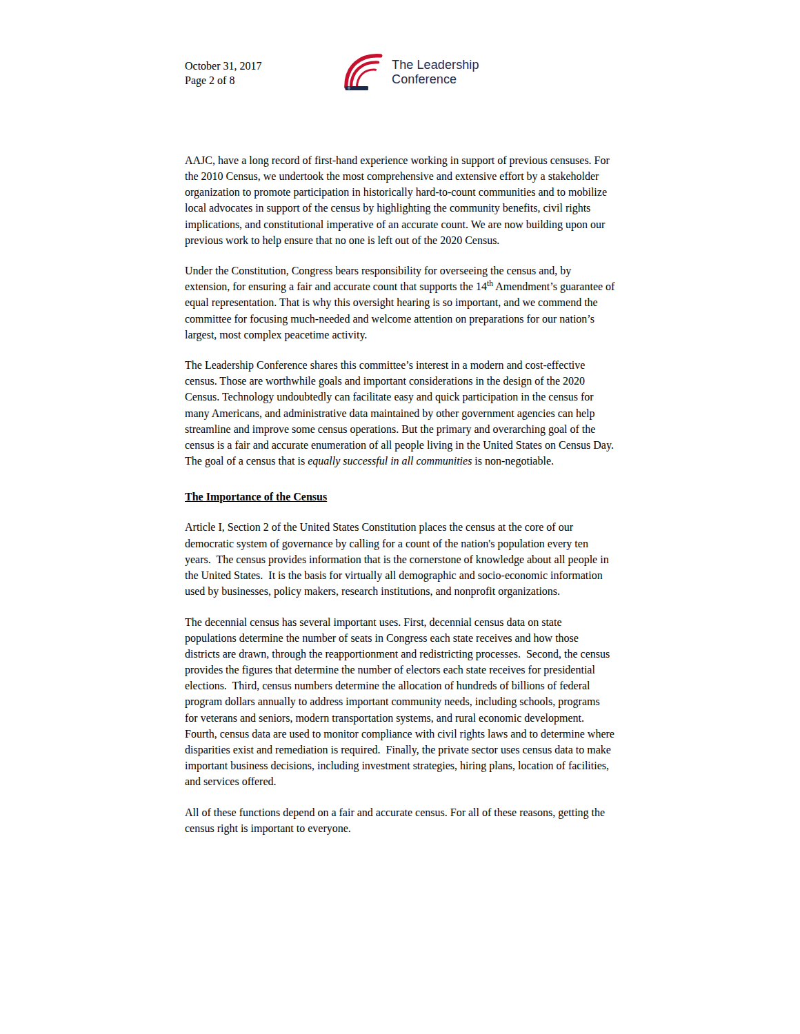October 31, 2017
Page 2 of 8
®
The Leadership Conference
AAJC, have a long record of first-hand experience working in support of previous censuses. For the 2010 Census, we undertook the most comprehensive and extensive effort by a stakeholder organization to promote participation in historically hard-to-count communities and to mobilize local advocates in support of the census by highlighting the community benefits, civil rights implications, and constitutional imperative of an accurate count. We are now building upon our previous work to help ensure that no one is left out of the 2020 Census.
Under the Constitution, Congress bears responsibility for overseeing the census and, by extension, for ensuring a fair and accurate count that supports the 14th Amendment’s guarantee of equal representation. That is why this oversight hearing is so important, and we commend the committee for focusing much-needed and welcome attention on preparations for our nation’s largest, most complex peacetime activity.
The Leadership Conference shares this committee’s interest in a modern and cost-effective census. Those are worthwhile goals and important considerations in the design of the 2020 Census. Technology undoubtedly can facilitate easy and quick participation in the census for many Americans, and administrative data maintained by other government agencies can help streamline and improve some census operations. But the primary and overarching goal of the census is a fair and accurate enumeration of all people living in the United States on Census Day. The goal of a census that is equally successful in all communities is non-negotiable.
The Importance of the Census
Article I, Section 2 of the United States Constitution places the census at the core of our democratic system of governance by calling for a count of the nation's population every ten years. The census provides information that is the cornerstone of knowledge about all people in the United States. It is the basis for virtually all demographic and socio-economic information used by businesses, policy makers, research institutions, and nonprofit organizations.
The decennial census has several important uses. First, decennial census data on state populations determine the number of seats in Congress each state receives and how those districts are drawn, through the reapportionment and redistricting processes. Second, the census provides the figures that determine the number of electors each state receives for presidential elections. Third, census numbers determine the allocation of hundreds of billions of federal program dollars annually to address important community needs, including schools, programs for veterans and seniors, modern transportation systems, and rural economic development. Fourth, census data are used to monitor compliance with civil rights laws and to determine where disparities exist and remediation is required. Finally, the private sector uses census data to make important business decisions, including investment strategies, hiring plans, location of facilities, and services offered.
All of these functions depend on a fair and accurate census. For all of these reasons, getting the census right is important to everyone.